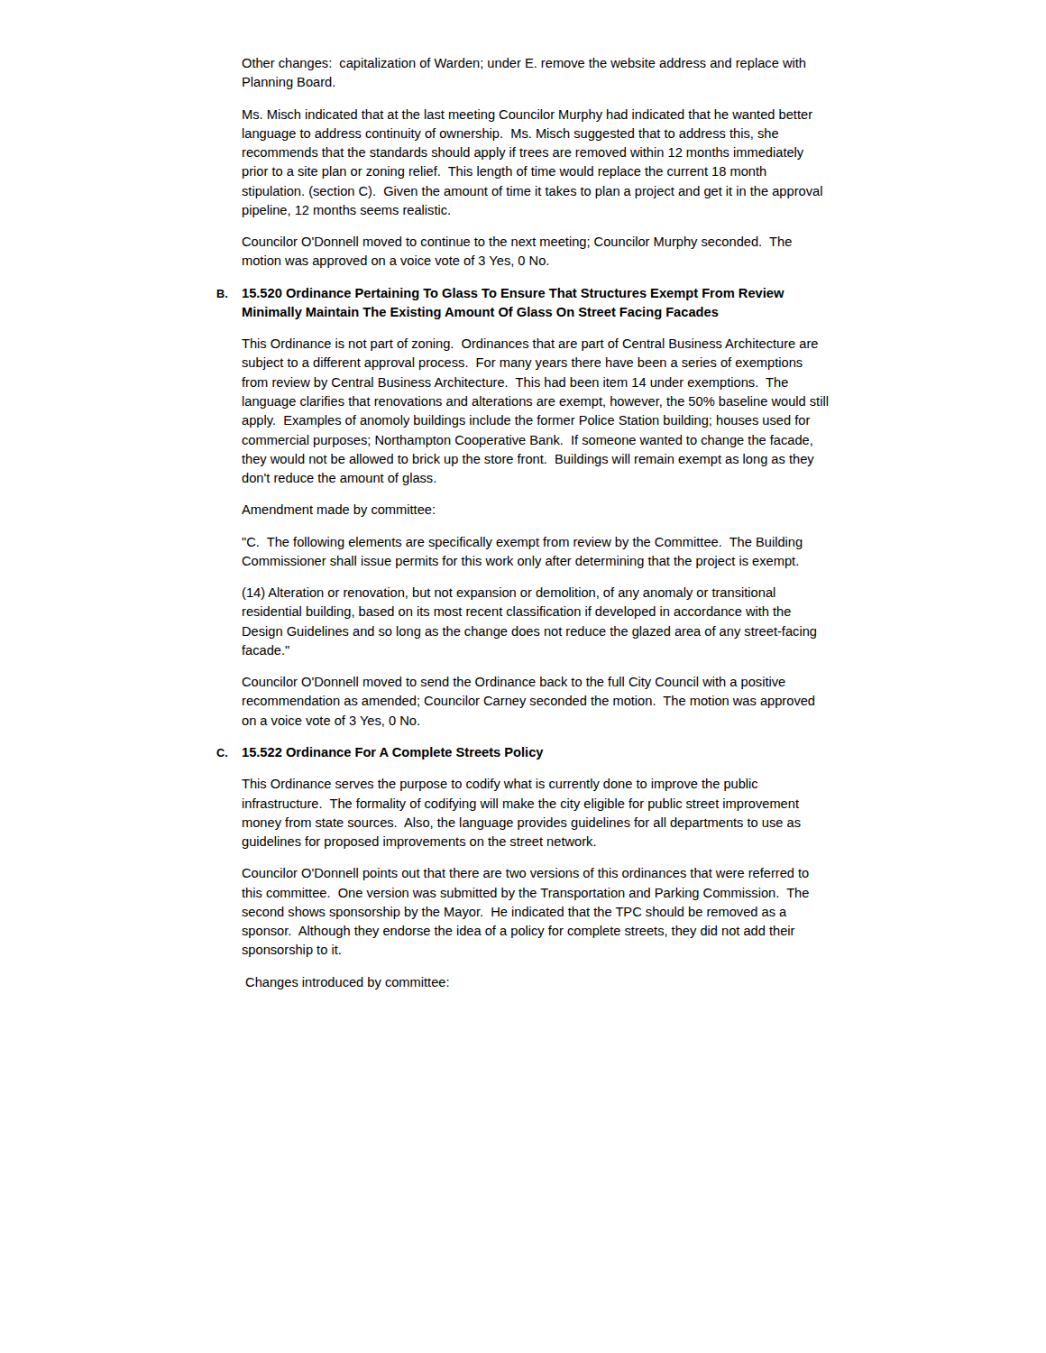Other changes: capitalization of Warden; under E. remove the website address and replace with Planning Board.
Ms. Misch indicated that at the last meeting Councilor Murphy had indicated that he wanted better language to address continuity of ownership. Ms. Misch suggested that to address this, she recommends that the standards should apply if trees are removed within 12 months immediately prior to a site plan or zoning relief. This length of time would replace the current 18 month stipulation. (section C). Given the amount of time it takes to plan a project and get it in the approval pipeline, 12 months seems realistic.
Councilor O'Donnell moved to continue to the next meeting; Councilor Murphy seconded. The motion was approved on a voice vote of 3 Yes, 0 No.
B.
15.520 Ordinance Pertaining To Glass To Ensure That Structures Exempt From Review Minimally Maintain The Existing Amount Of Glass On Street Facing Facades
This Ordinance is not part of zoning. Ordinances that are part of Central Business Architecture are subject to a different approval process. For many years there have been a series of exemptions from review by Central Business Architecture. This had been item 14 under exemptions. The language clarifies that renovations and alterations are exempt, however, the 50% baseline would still apply. Examples of anomoly buildings include the former Police Station building; houses used for commercial purposes; Northampton Cooperative Bank. If someone wanted to change the facade, they would not be allowed to brick up the store front. Buildings will remain exempt as long as they don't reduce the amount of glass.
Amendment made by committee:
"C. The following elements are specifically exempt from review by the Committee. The Building Commissioner shall issue permits for this work only after determining that the project is exempt.
(14) Alteration or renovation, but not expansion or demolition, of any anomaly or transitional residential building, based on its most recent classification if developed in accordance with the Design Guidelines and so long as the change does not reduce the glazed area of any street-facing facade."
Councilor O'Donnell moved to send the Ordinance back to the full City Council with a positive recommendation as amended; Councilor Carney seconded the motion. The motion was approved on a voice vote of 3 Yes, 0 No.
C.
15.522 Ordinance For A Complete Streets Policy
This Ordinance serves the purpose to codify what is currently done to improve the public infrastructure. The formality of codifying will make the city eligible for public street improvement money from state sources. Also, the language provides guidelines for all departments to use as guidelines for proposed improvements on the street network.
Councilor O'Donnell points out that there are two versions of this ordinances that were referred to this committee. One version was submitted by the Transportation and Parking Commission. The second shows sponsorship by the Mayor. He indicated that the TPC should be removed as a sponsor. Although they endorse the idea of a policy for complete streets, they did not add their sponsorship to it.
Changes introduced by committee: